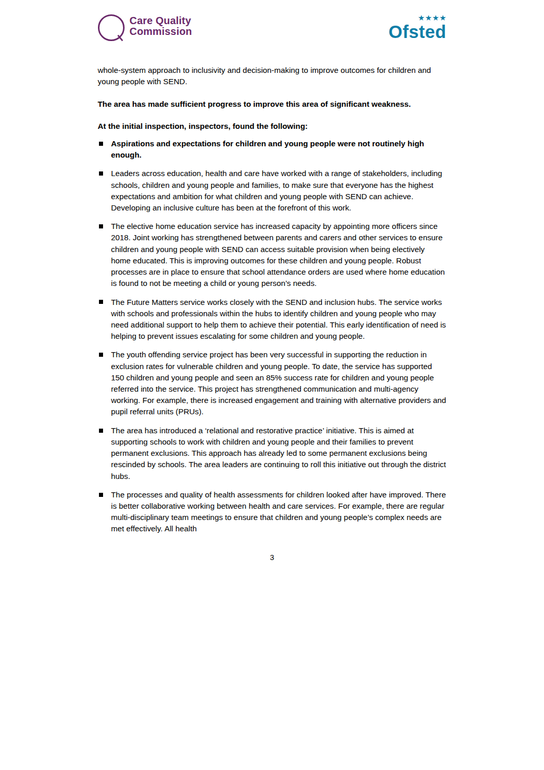Care Quality Commission
★★★★
Ofsted
whole-system approach to inclusivity and decision-making to improve outcomes for children and young people with SEND.
The area has made sufficient progress to improve this area of significant weakness.
At the initial inspection, inspectors, found the following:
Aspirations and expectations for children and young people were not routinely high enough.
Leaders across education, health and care have worked with a range of stakeholders, including schools, children and young people and families, to make sure that everyone has the highest expectations and ambition for what children and young people with SEND can achieve. Developing an inclusive culture has been at the forefront of this work.
The elective home education service has increased capacity by appointing more officers since 2018. Joint working has strengthened between parents and carers and other services to ensure children and young people with SEND can access suitable provision when being electively home educated. This is improving outcomes for these children and young people. Robust processes are in place to ensure that school attendance orders are used where home education is found to not be meeting a child or young person’s needs.
The Future Matters service works closely with the SEND and inclusion hubs. The service works with schools and professionals within the hubs to identify children and young people who may need additional support to help them to achieve their potential. This early identification of need is helping to prevent issues escalating for some children and young people.
The youth offending service project has been very successful in supporting the reduction in exclusion rates for vulnerable children and young people. To date, the service has supported 150 children and young people and seen an 85% success rate for children and young people referred into the service. This project has strengthened communication and multi-agency working. For example, there is increased engagement and training with alternative providers and pupil referral units (PRUs).
The area has introduced a ‘relational and restorative practice’ initiative. This is aimed at supporting schools to work with children and young people and their families to prevent permanent exclusions. This approach has already led to some permanent exclusions being rescinded by schools. The area leaders are continuing to roll this initiative out through the district hubs.
The processes and quality of health assessments for children looked after have improved. There is better collaborative working between health and care services. For example, there are regular multi-disciplinary team meetings to ensure that children and young people’s complex needs are met effectively. All health
3